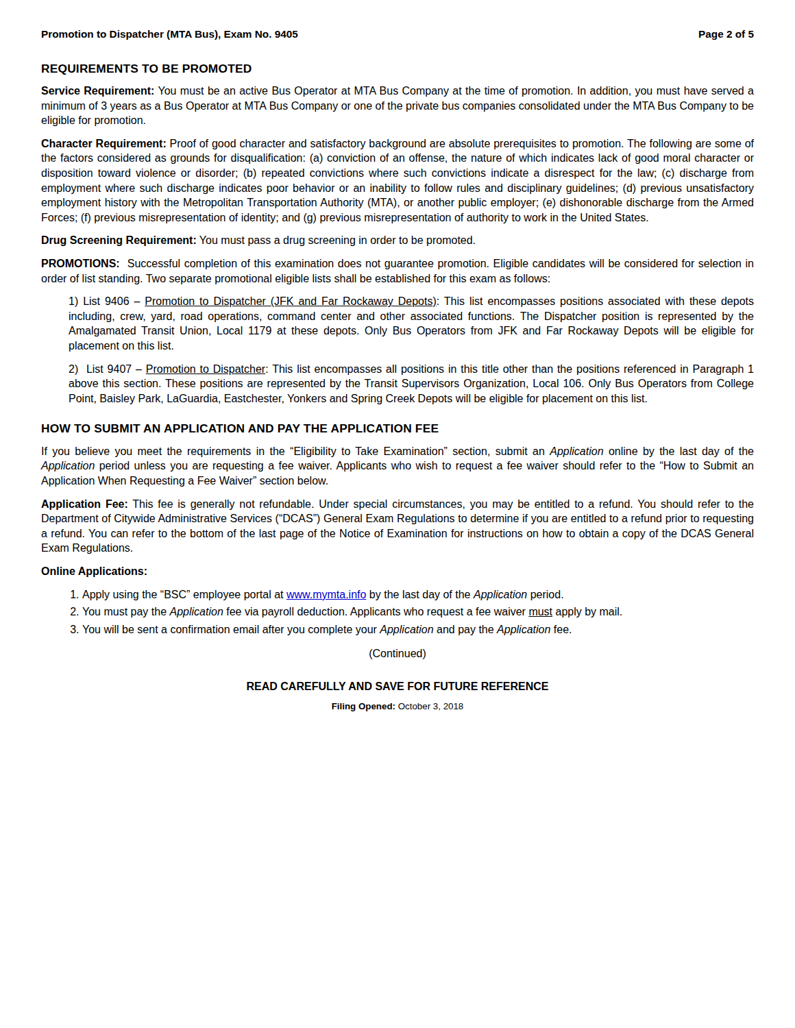Promotion to Dispatcher (MTA Bus), Exam No. 9405 Page 2 of 5
REQUIREMENTS TO BE PROMOTED
Service Requirement: You must be an active Bus Operator at MTA Bus Company at the time of promotion. In addition, you must have served a minimum of 3 years as a Bus Operator at MTA Bus Company or one of the private bus companies consolidated under the MTA Bus Company to be eligible for promotion.
Character Requirement: Proof of good character and satisfactory background are absolute prerequisites to promotion. The following are some of the factors considered as grounds for disqualification: (a) conviction of an offense, the nature of which indicates lack of good moral character or disposition toward violence or disorder; (b) repeated convictions where such convictions indicate a disrespect for the law; (c) discharge from employment where such discharge indicates poor behavior or an inability to follow rules and disciplinary guidelines; (d) previous unsatisfactory employment history with the Metropolitan Transportation Authority (MTA), or another public employer; (e) dishonorable discharge from the Armed Forces; (f) previous misrepresentation of identity; and (g) previous misrepresentation of authority to work in the United States.
Drug Screening Requirement: You must pass a drug screening in order to be promoted.
PROMOTIONS: Successful completion of this examination does not guarantee promotion. Eligible candidates will be considered for selection in order of list standing. Two separate promotional eligible lists shall be established for this exam as follows:
1) List 9406 – Promotion to Dispatcher (JFK and Far Rockaway Depots): This list encompasses positions associated with these depots including, crew, yard, road operations, command center and other associated functions. The Dispatcher position is represented by the Amalgamated Transit Union, Local 1179 at these depots. Only Bus Operators from JFK and Far Rockaway Depots will be eligible for placement on this list.
2) List 9407 – Promotion to Dispatcher: This list encompasses all positions in this title other than the positions referenced in Paragraph 1 above this section. These positions are represented by the Transit Supervisors Organization, Local 106. Only Bus Operators from College Point, Baisley Park, LaGuardia, Eastchester, Yonkers and Spring Creek Depots will be eligible for placement on this list.
HOW TO SUBMIT AN APPLICATION AND PAY THE APPLICATION FEE
If you believe you meet the requirements in the “Eligibility to Take Examination” section, submit an Application online by the last day of the Application period unless you are requesting a fee waiver. Applicants who wish to request a fee waiver should refer to the “How to Submit an Application When Requesting a Fee Waiver” section below.
Application Fee: This fee is generally not refundable. Under special circumstances, you may be entitled to a refund. You should refer to the Department of Citywide Administrative Services (“DCAS”) General Exam Regulations to determine if you are entitled to a refund prior to requesting a refund. You can refer to the bottom of the last page of the Notice of Examination for instructions on how to obtain a copy of the DCAS General Exam Regulations.
Online Applications:
Apply using the “BSC” employee portal at www.mymta.info by the last day of the Application period.
You must pay the Application fee via payroll deduction. Applicants who request a fee waiver must apply by mail.
You will be sent a confirmation email after you complete your Application and pay the Application fee.
(Continued)
READ CAREFULLY AND SAVE FOR FUTURE REFERENCE
Filing Opened: October 3, 2018